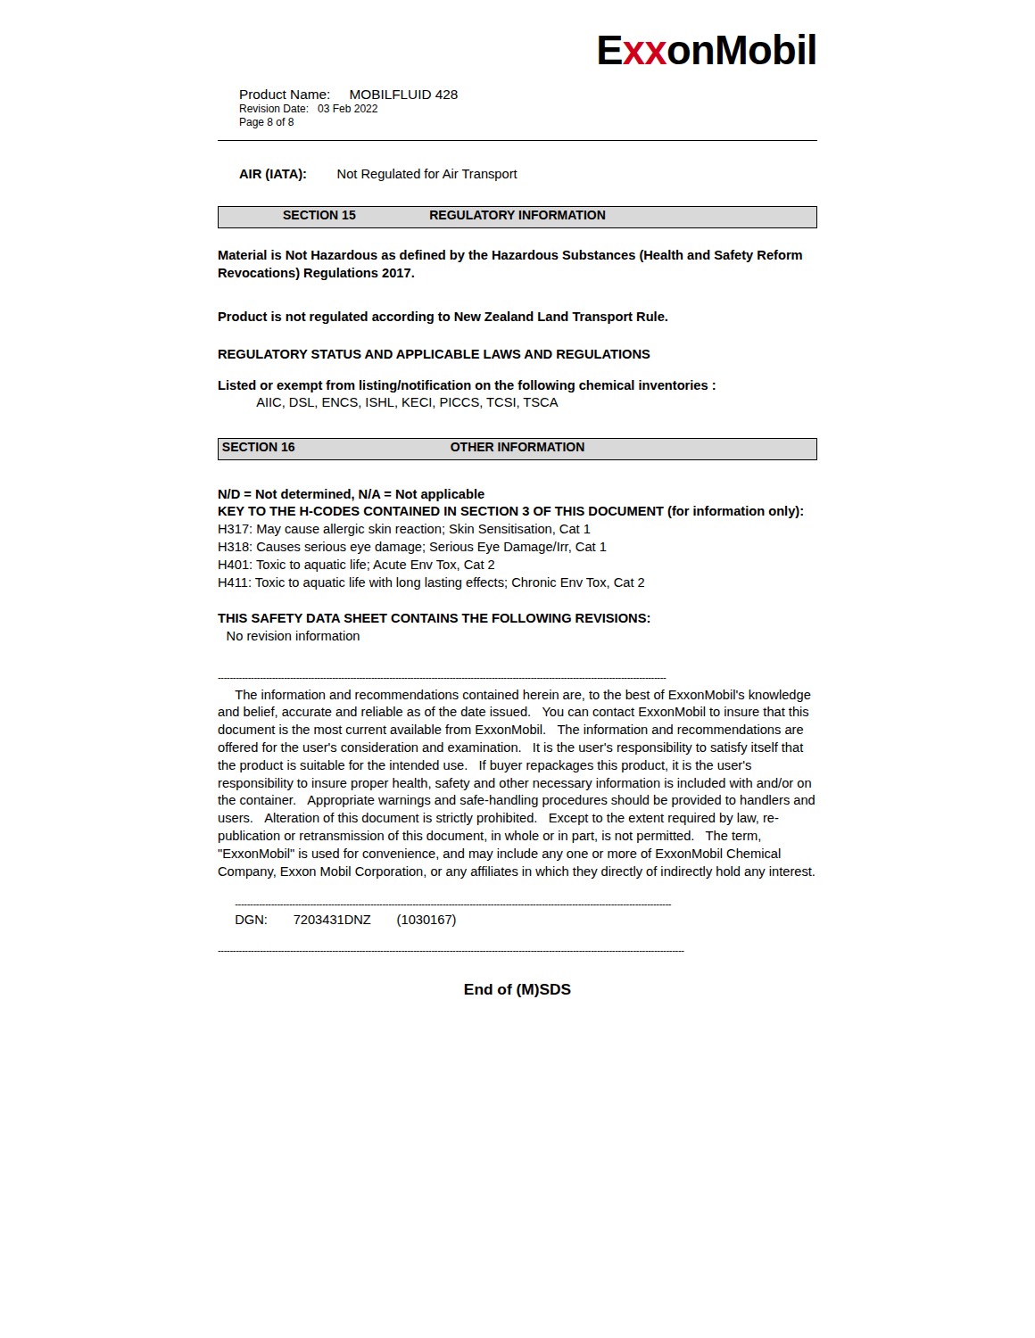ExxonMobil
Product Name: MOBILFLUID 428
Revision Date: 03 Feb 2022
Page 8 of 8
AIR (IATA):Not Regulated for Air Transport
SECTION 15 REGULATORY INFORMATION
Material is Not Hazardous as defined by the Hazardous Substances (Health and Safety Reform Revocations) Regulations 2017.
Product is not regulated according to New Zealand Land Transport Rule.
REGULATORY STATUS AND APPLICABLE LAWS AND REGULATIONS
Listed or exempt from listing/notification on the following chemical inventories :
AIIC, DSL, ENCS, ISHL, KECI, PICCS, TCSI, TSCA
SECTION 16 OTHER INFORMATION
N/D = Not determined, N/A = Not applicable
KEY TO THE H-CODES CONTAINED IN SECTION 3 OF THIS DOCUMENT (for information only):
H317: May cause allergic skin reaction; Skin Sensitisation, Cat 1
H318: Causes serious eye damage; Serious Eye Damage/Irr, Cat 1
H401: Toxic to aquatic life; Acute Env Tox, Cat 2
H411: Toxic to aquatic life with long lasting effects; Chronic Env Tox, Cat 2
THIS SAFETY DATA SHEET CONTAINS THE FOLLOWING REVISIONS:
No revision information
-----------------------------------------------------------------------------------------------------------------------------------------------------
The information and recommendations contained herein are, to the best of ExxonMobil's knowledge and belief, accurate and reliable as of the date issued. You can contact ExxonMobil to insure that this document is the most current available from ExxonMobil. The information and recommendations are offered for the user's consideration and examination. It is the user's responsibility to satisfy itself that the product is suitable for the intended use. If buyer repackages this product, it is the user's responsibility to insure proper health, safety and other necessary information is included with and/or on the container. Appropriate warnings and safe-handling procedures should be provided to handlers and users. Alteration of this document is strictly prohibited. Except to the extent required by law, re-publication or retransmission of this document, in whole or in part, is not permitted. The term, "ExxonMobil" is used for convenience, and may include any one or more of ExxonMobil Chemical Company, Exxon Mobil Corporation, or any affiliates in which they directly of indirectly hold any interest.
-------------------------------------------------------------------------------------------------------------------------------------------------
DGN: 7203431DNZ (1030167)
-----------------------------------------------------------------------------------------------------------------------------------------------------------
End of (M)SDS